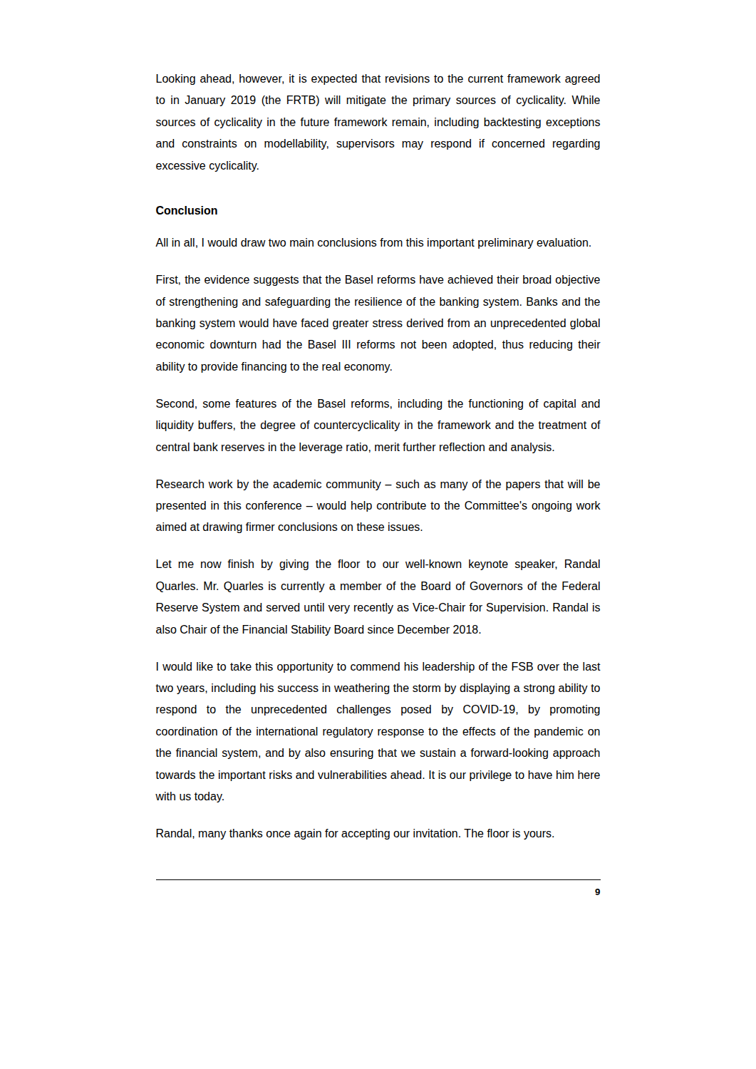Looking ahead, however, it is expected that revisions to the current framework agreed to in January 2019 (the FRTB) will mitigate the primary sources of cyclicality. While sources of cyclicality in the future framework remain, including backtesting exceptions and constraints on modellability, supervisors may respond if concerned regarding excessive cyclicality.
Conclusion
All in all, I would draw two main conclusions from this important preliminary evaluation.
First, the evidence suggests that the Basel reforms have achieved their broad objective of strengthening and safeguarding the resilience of the banking system. Banks and the banking system would have faced greater stress derived from an unprecedented global economic downturn had the Basel III reforms not been adopted, thus reducing their ability to provide financing to the real economy.
Second, some features of the Basel reforms, including the functioning of capital and liquidity buffers, the degree of countercyclicality in the framework and the treatment of central bank reserves in the leverage ratio, merit further reflection and analysis.
Research work by the academic community – such as many of the papers that will be presented in this conference – would help contribute to the Committee's ongoing work aimed at drawing firmer conclusions on these issues.
Let me now finish by giving the floor to our well-known keynote speaker, Randal Quarles. Mr. Quarles is currently a member of the Board of Governors of the Federal Reserve System and served until very recently as Vice-Chair for Supervision. Randal is also Chair of the Financial Stability Board since December 2018.
I would like to take this opportunity to commend his leadership of the FSB over the last two years, including his success in weathering the storm by displaying a strong ability to respond to the unprecedented challenges posed by COVID-19, by promoting coordination of the international regulatory response to the effects of the pandemic on the financial system, and by also ensuring that we sustain a forward-looking approach towards the important risks and vulnerabilities ahead. It is our privilege to have him here with us today.
Randal, many thanks once again for accepting our invitation. The floor is yours.
9